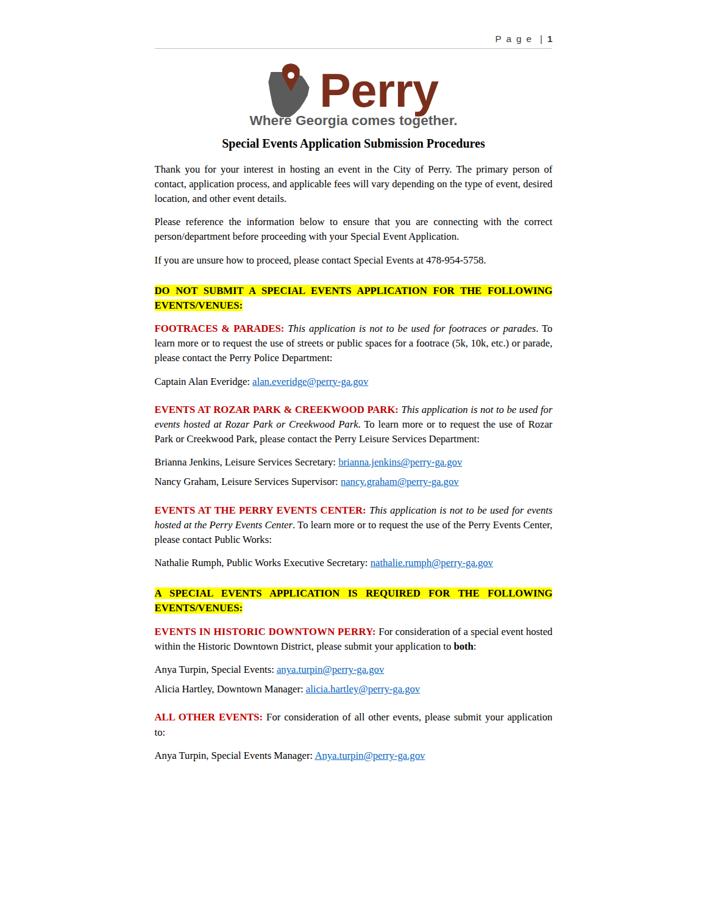P a g e | 1
Perry
Where Georgia comes together.
Special Events Application Submission Procedures
Thank you for your interest in hosting an event in the City of Perry. The primary person of contact, application process, and applicable fees will vary depending on the type of event, desired location, and other event details.
Please reference the information below to ensure that you are connecting with the correct person/department before proceeding with your Special Event Application.
If you are unsure how to proceed, please contact Special Events at 478-954-5758.
DO NOT SUBMIT A SPECIAL EVENTS APPLICATION FOR THE FOLLOWING EVENTS/VENUES:
FOOTRACES & PARADES: This application is not to be used for footraces or parades. To learn more or to request the use of streets or public spaces for a footrace (5k, 10k, etc.) or parade, please contact the Perry Police Department:
Captain Alan Everidge: alan.everidge@perry-ga.gov
EVENTS AT ROZAR PARK & CREEKWOOD PARK: This application is not to be used for events hosted at Rozar Park or Creekwood Park. To learn more or to request the use of Rozar Park or Creekwood Park, please contact the Perry Leisure Services Department:
Brianna Jenkins, Leisure Services Secretary: brianna.jenkins@perry-ga.gov
Nancy Graham, Leisure Services Supervisor: nancy.graham@perry-ga.gov
EVENTS AT THE PERRY EVENTS CENTER: This application is not to be used for events hosted at the Perry Events Center. To learn more or to request the use of the Perry Events Center, please contact Public Works:
Nathalie Rumph, Public Works Executive Secretary: nathalie.rumph@perry-ga.gov
A SPECIAL EVENTS APPLICATION IS REQUIRED FOR THE FOLLOWING EVENTS/VENUES:
EVENTS IN HISTORIC DOWNTOWN PERRY: For consideration of a special event hosted within the Historic Downtown District, please submit your application to both:
Anya Turpin, Special Events: anya.turpin@perry-ga.gov
Alicia Hartley, Downtown Manager: alicia.hartley@perry-ga.gov
ALL OTHER EVENTS: For consideration of all other events, please submit your application to:
Anya Turpin, Special Events Manager: Anya.turpin@perry-ga.gov